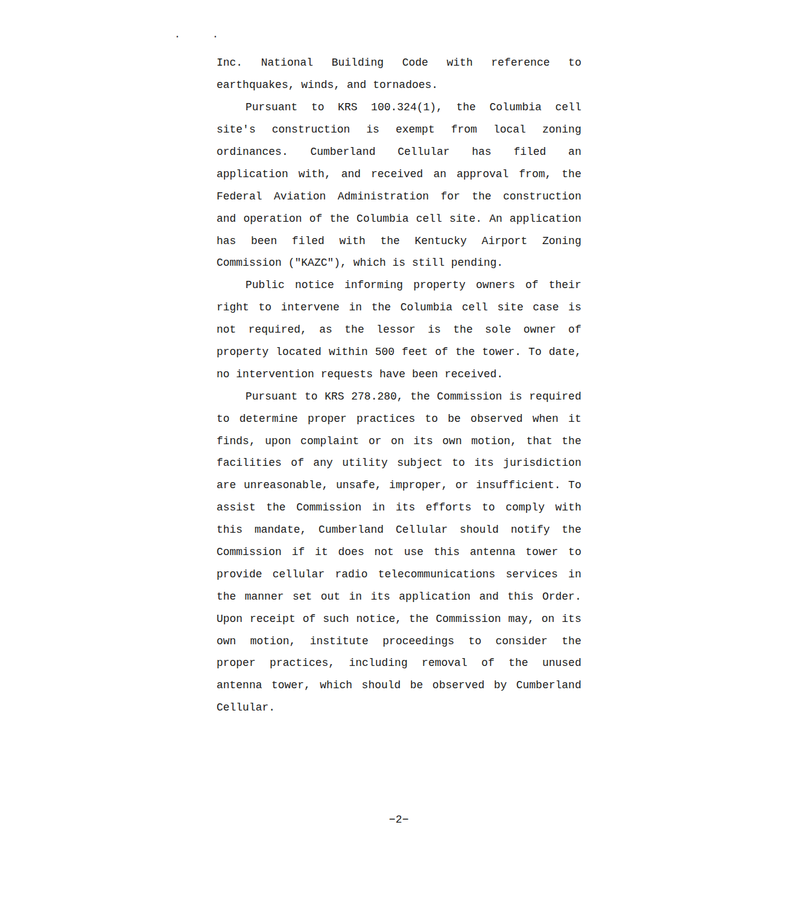. .
Inc. National Building Code with reference to earthquakes, winds, and tornadoes.
Pursuant to KRS 100.324(1), the Columbia cell site's construction is exempt from local zoning ordinances. Cumberland Cellular has filed an application with, and received an approval from, the Federal Aviation Administration for the construction and operation of the Columbia cell site. An application has been filed with the Kentucky Airport Zoning Commission ("KAZC"), which is still pending.
Public notice informing property owners of their right to intervene in the Columbia cell site case is not required, as the lessor is the sole owner of property located within 500 feet of the tower. To date, no intervention requests have been received.
Pursuant to KRS 278.280, the Commission is required to determine proper practices to be observed when it finds, upon complaint or on its own motion, that the facilities of any utility subject to its jurisdiction are unreasonable, unsafe, improper, or insufficient. To assist the Commission in its efforts to comply with this mandate, Cumberland Cellular should notify the Commission if it does not use this antenna tower to provide cellular radio telecommunications services in the manner set out in its application and this Order. Upon receipt of such notice, the Commission may, on its own motion, institute proceedings to consider the proper practices, including removal of the unused antenna tower, which should be observed by Cumberland Cellular.
−2−